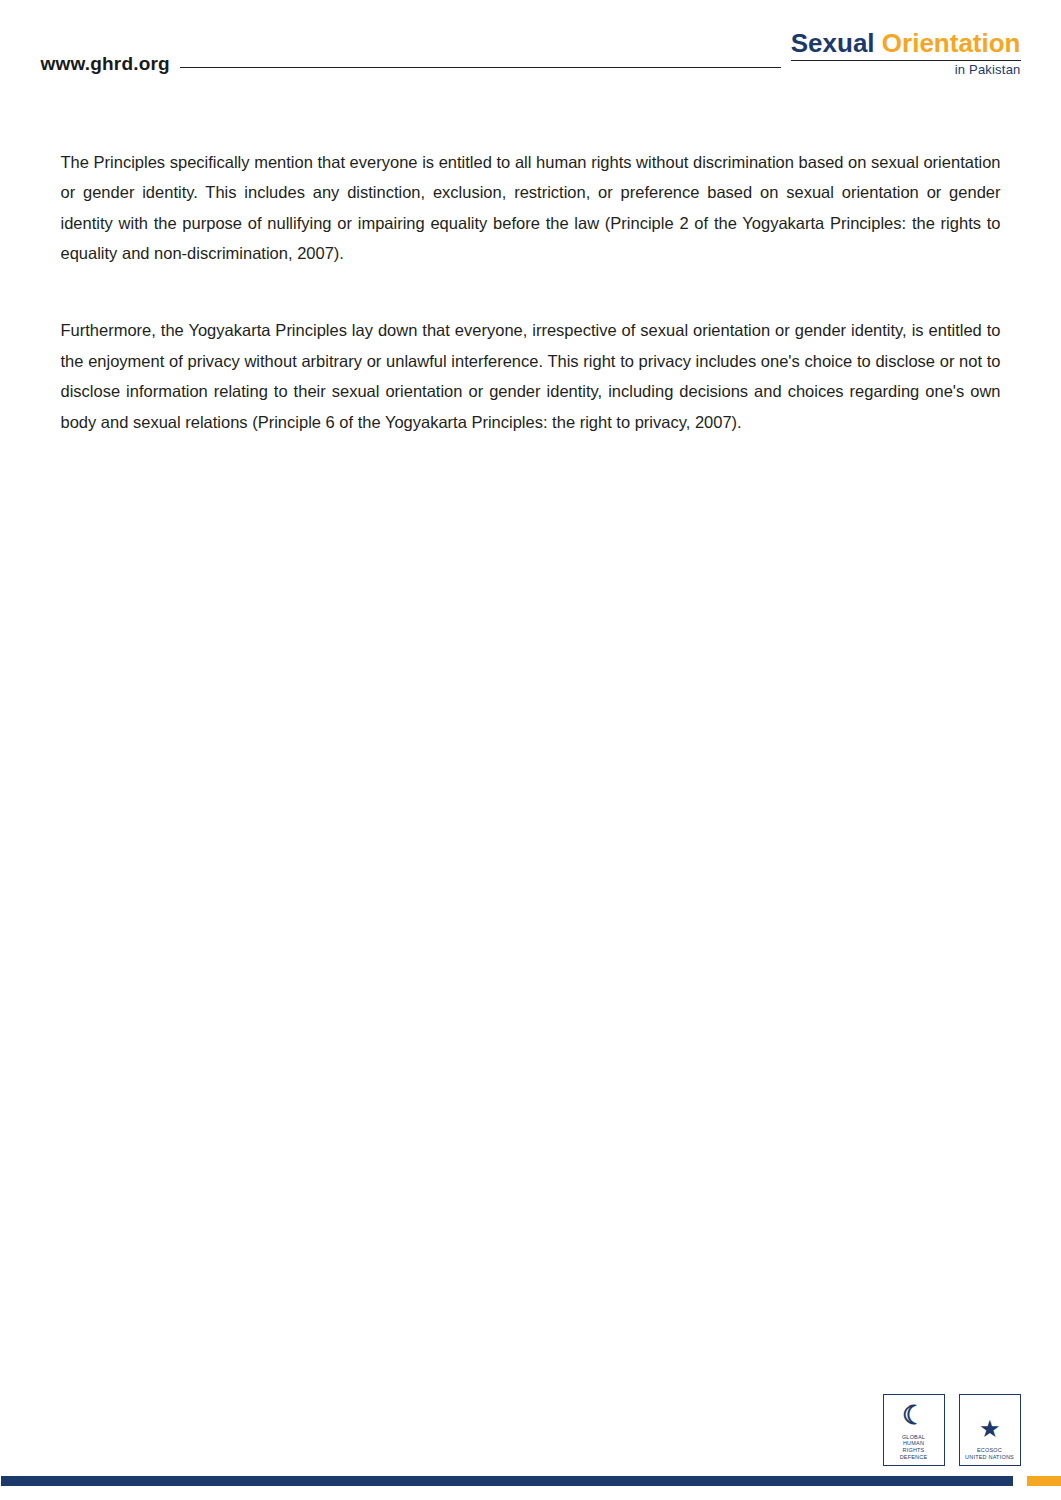www.ghrd.org
Sexual Orientation
in Pakistan
The Principles specifically mention that everyone is entitled to all human rights without discrimination based on sexual orientation or gender identity. This includes any distinction, exclusion, restriction, or preference based on sexual orientation or gender identity with the purpose of nullifying or impairing equality before the law (Principle 2 of the Yogyakarta Principles: the rights to equality and non-discrimination, 2007).
Furthermore, the Yogyakarta Principles lay down that everyone, irrespective of sexual orientation or gender identity, is entitled to the enjoyment of privacy without arbitrary or unlawful interference. This right to privacy includes one's choice to disclose or not to disclose information relating to their sexual orientation or gender identity, including decisions and choices regarding one's own body and sexual relations (Principle 6 of the Yogyakarta Principles: the right to privacy, 2007).
☾
Global
Human
Rights
Defence
★
ECOSOC
United Nations